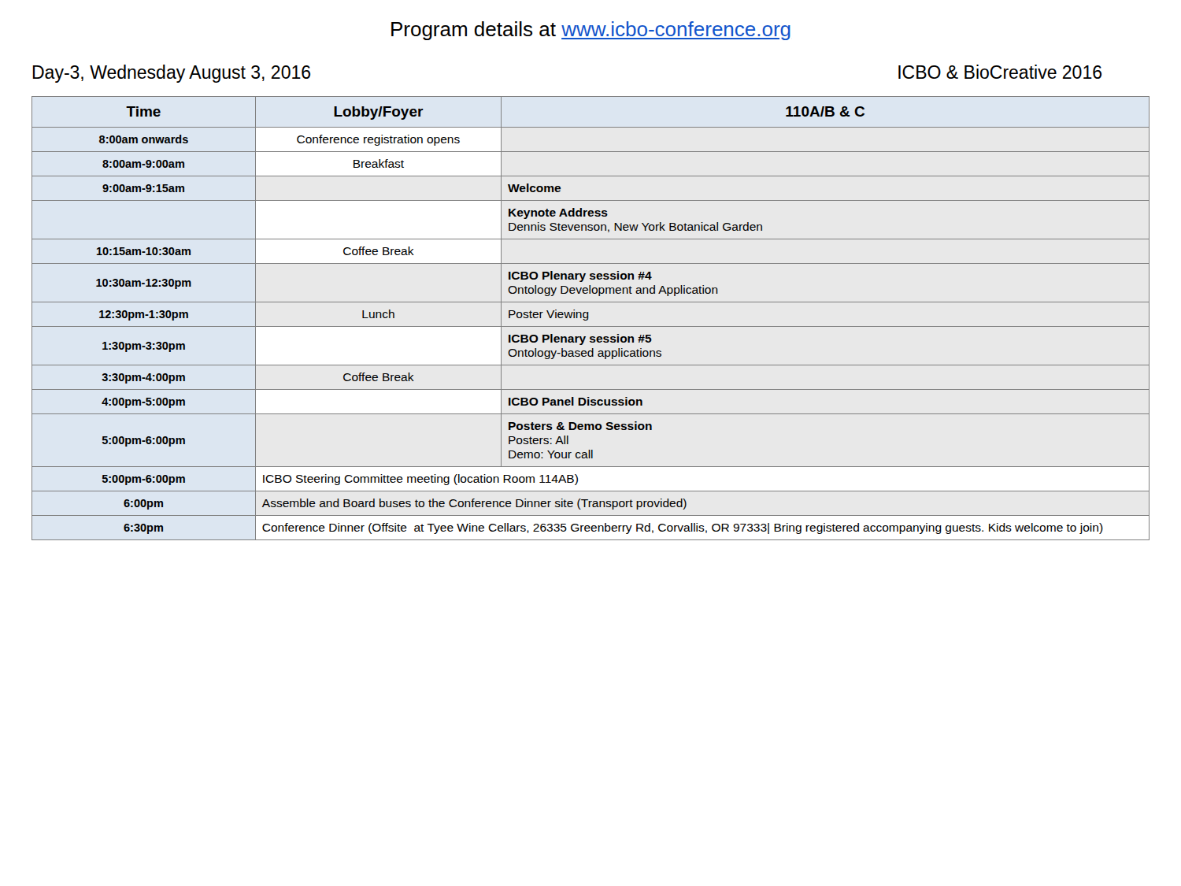Program details at www.icbo-conference.org
Day-3, Wednesday August 3, 2016
ICBO & BioCreative 2016
| Time | Lobby/Foyer | 110A/B & C |
| --- | --- | --- |
| 8:00am onwards | Conference registration opens | |
| 8:00am-9:00am | Breakfast | |
| 9:00am-9:15am | | Welcome |
| | | Keynote Address Dennis Stevenson, New York Botanical Garden |
| 10:15am-10:30am | Coffee Break | |
| 10:30am-12:30pm | | ICBO Plenary session #4 Ontology Development and Application |
| 12:30pm-1:30pm | Lunch | Poster Viewing |
| 1:30pm-3:30pm | | ICBO Plenary session #5 Ontology-based applications |
| 3:30pm-4:00pm | Coffee Break | |
| 4:00pm-5:00pm | | ICBO Panel Discussion |
| 5:00pm-6:00pm | | Posters & Demo Session Posters: All Demo: Your call |
| 5:00pm-6:00pm | ICBO Steering Committee meeting (location Room 114AB) |
| 6:00pm | Assemble and Board buses to the Conference Dinner site (Transport provided) |
| 6:30pm | Conference Dinner (Offsite at Tyee Wine Cellars, 26335 Greenberry Rd, Corvallis, OR 97333/ Bring registered accompanying guests. Kids welcome to join) |